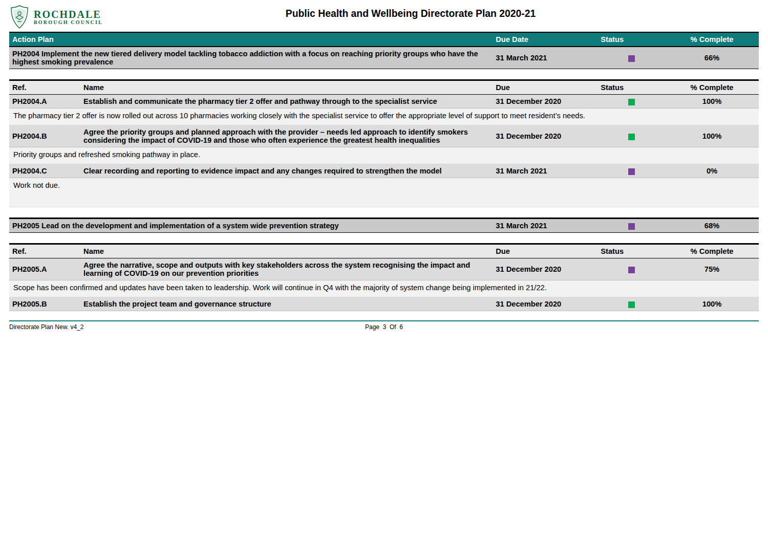ROCHDALE BOROUGH COUNCIL
Public Health and Wellbeing Directorate Plan 2020-21
| Action Plan | Due Date | Status | % Complete |
| PH2004 Implement the new tiered delivery model tackling tobacco addiction with a focus on reaching priority groups who have the highest smoking prevalence | 31 March 2021 | | 66% |
| Ref. | Name | Due | Status | % Complete |
| PH2004.A | Establish and communicate the pharmacy tier 2 offer and pathway through to the specialist service | 31 December 2020 | | 100% |
| The pharmacy tier 2 offer is now rolled out across 10 pharmacies working closely with the specialist service to offer the appropriate level of support to meet resident’s needs. |
| PH2004.B | Agree the priority groups and planned approach with the provider – needs led approach to identify smokers considering the impact of COVID-19 and those who often experience the greatest health inequalities | 31 December 2020 | | 100% |
| Priority groups and refreshed smoking pathway in place. |
| PH2004.C | Clear recording and reporting to evidence impact and any changes required to strengthen the model | 31 March 2021 | | 0% |
| Work not due. |
| PH2005 Lead on the development and implementation of a system wide prevention strategy | 31 March 2021 | | 68% |
| Ref. | Name | Due | Status | % Complete |
| PH2005.A | Agree the narrative, scope and outputs with key stakeholders across the system recognising the impact and learning of COVID-19 on our prevention priorities | 31 December 2020 | | 75% |
| Scope has been confirmed and updates have been taken to leadership. Work will continue in Q4 with the majority of system change being implemented in 21/22. |
| PH2005.B | Establish the project team and governance structure | 31 December 2020 | | 100% |
Directorate Plan New. v4_2
Page 3 Of 6